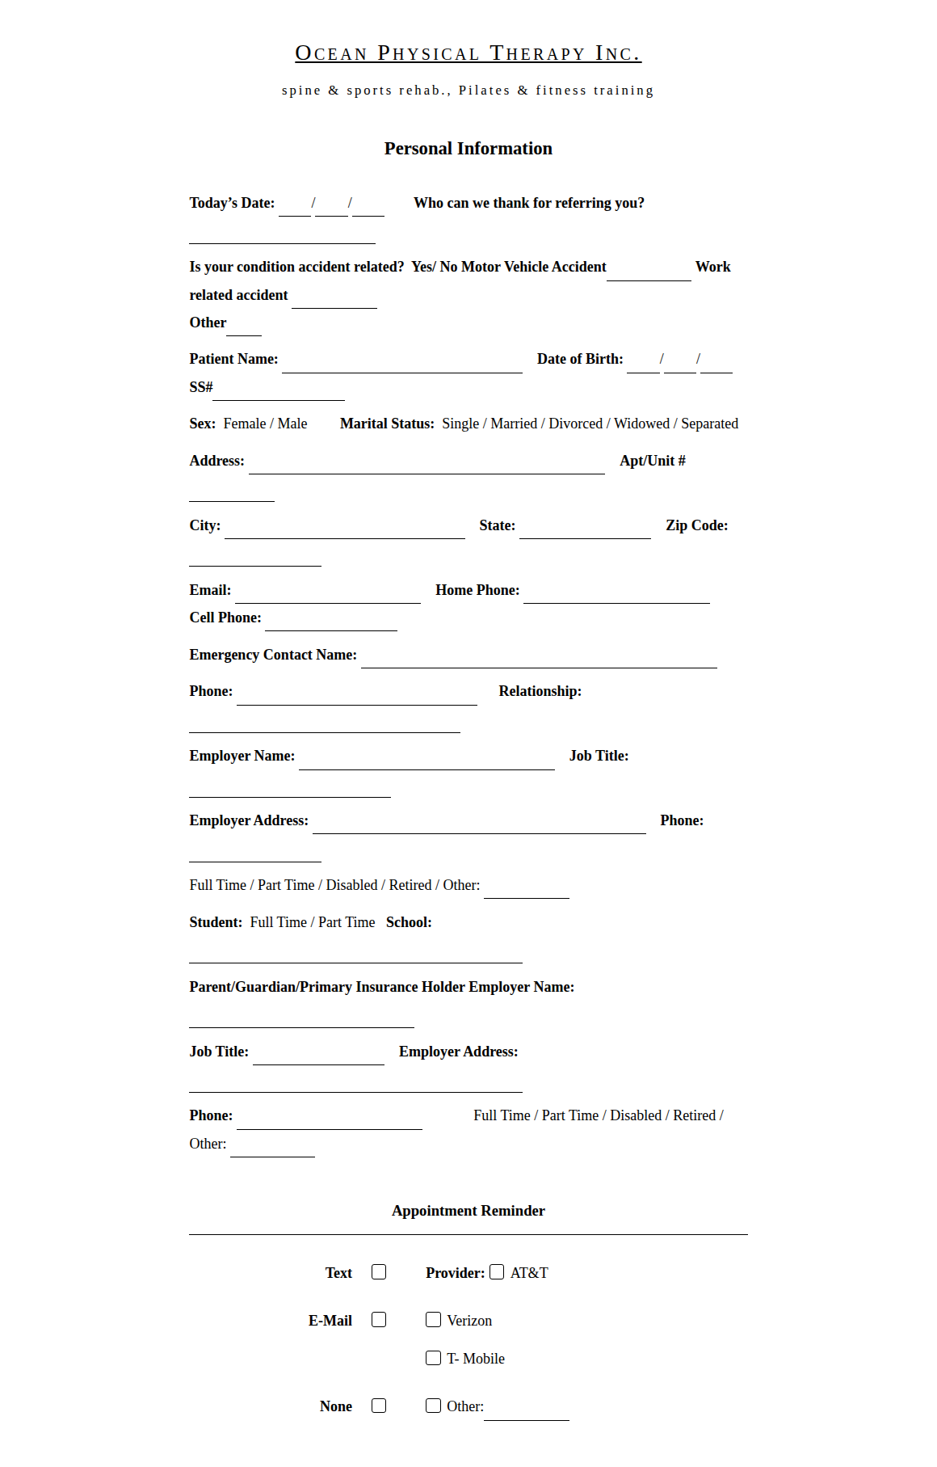Ocean Physical Therapy Inc.
spine & sports rehab., Pilates & fitness training
Personal Information
Today’s Date: / / Who can we thank for referring you?
Is your condition accident related? Yes/ No Motor Vehicle Accident Work related accident
Other
Patient Name: Date of Birth: / / SS#
Sex: Female / Male Marital Status: Single / Married / Divorced / Widowed / Separated
Address: Apt/Unit #
City: State: Zip Code:
Email: Home Phone: Cell Phone:
Emergency Contact Name:
Phone: Relationship:
Employer Name: Job Title:
Employer Address: Phone:
Full Time / Part Time / Disabled / Retired / Other:
Student: Full Time / Part Time School:
Parent/Guardian/Primary Insurance Holder Employer Name:
Job Title: Employer Address:
Phone: Full Time / Part Time / Disabled / Retired / Other:
Appointment Reminder
| Text | | Provider: AT&T |
| E-Mail | | Verizon T- Mobile |
| None | | Other: |